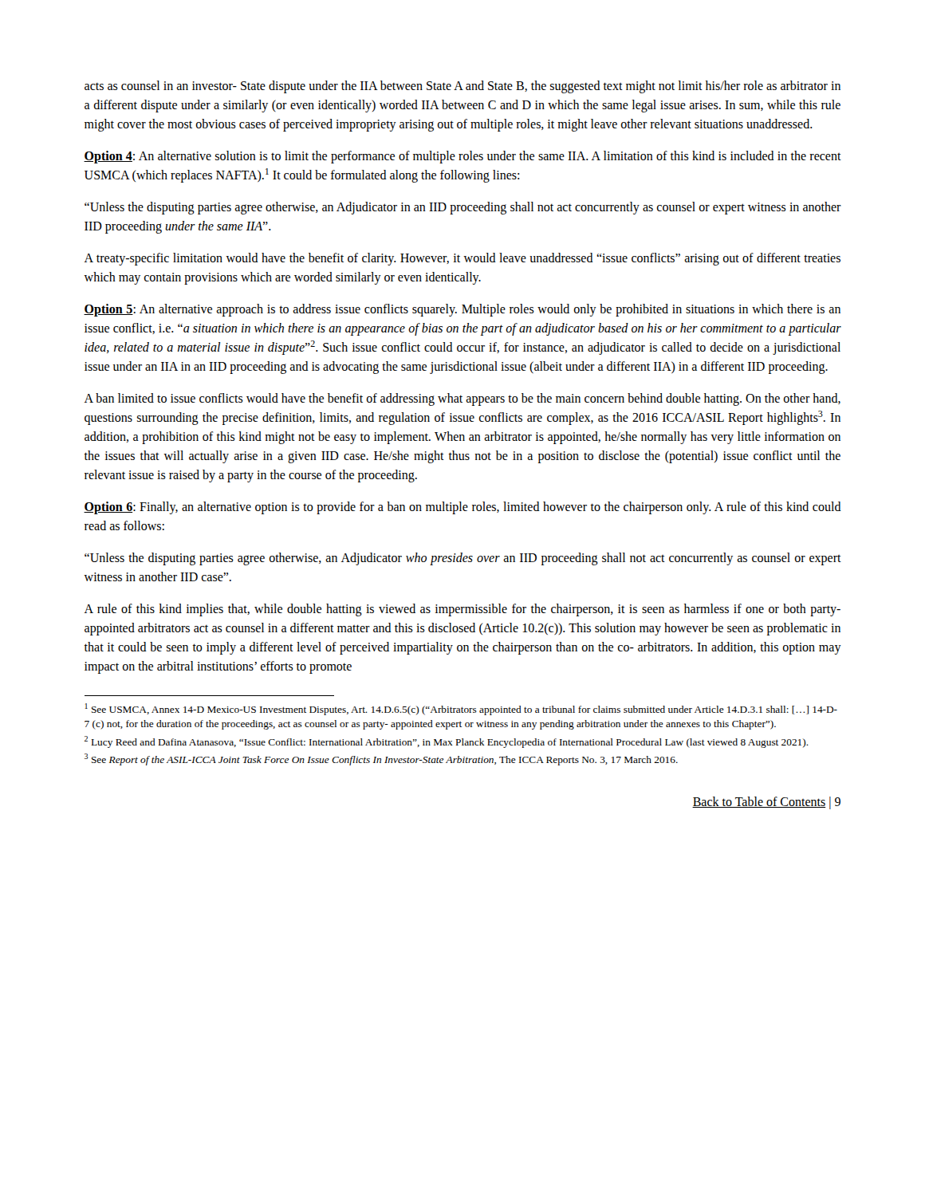acts as counsel in an investor- State dispute under the IIA between State A and State B, the suggested text might not limit his/her role as arbitrator in a different dispute under a similarly (or even identically) worded IIA between C and D in which the same legal issue arises. In sum, while this rule might cover the most obvious cases of perceived impropriety arising out of multiple roles, it might leave other relevant situations unaddressed.
Option 4: An alternative solution is to limit the performance of multiple roles under the same IIA. A limitation of this kind is included in the recent USMCA (which replaces NAFTA).1 It could be formulated along the following lines:
“Unless the disputing parties agree otherwise, an Adjudicator in an IID proceeding shall not act concurrently as counsel or expert witness in another IID proceeding under the same IIA”.
A treaty-specific limitation would have the benefit of clarity. However, it would leave unaddressed “issue conflicts” arising out of different treaties which may contain provisions which are worded similarly or even identically.
Option 5: An alternative approach is to address issue conflicts squarely. Multiple roles would only be prohibited in situations in which there is an issue conflict, i.e. “a situation in which there is an appearance of bias on the part of an adjudicator based on his or her commitment to a particular idea, related to a material issue in dispute”2. Such issue conflict could occur if, for instance, an adjudicator is called to decide on a jurisdictional issue under an IIA in an IID proceeding and is advocating the same jurisdictional issue (albeit under a different IIA) in a different IID proceeding.
A ban limited to issue conflicts would have the benefit of addressing what appears to be the main concern behind double hatting. On the other hand, questions surrounding the precise definition, limits, and regulation of issue conflicts are complex, as the 2016 ICCA/ASIL Report highlights3. In addition, a prohibition of this kind might not be easy to implement. When an arbitrator is appointed, he/she normally has very little information on the issues that will actually arise in a given IID case. He/she might thus not be in a position to disclose the (potential) issue conflict until the relevant issue is raised by a party in the course of the proceeding.
Option 6: Finally, an alternative option is to provide for a ban on multiple roles, limited however to the chairperson only. A rule of this kind could read as follows:
“Unless the disputing parties agree otherwise, an Adjudicator who presides over an IID proceeding shall not act concurrently as counsel or expert witness in another IID case”.
A rule of this kind implies that, while double hatting is viewed as impermissible for the chairperson, it is seen as harmless if one or both party-appointed arbitrators act as counsel in a different matter and this is disclosed (Article 10.2(c)). This solution may however be seen as problematic in that it could be seen to imply a different level of perceived impartiality on the chairperson than on the co- arbitrators. In addition, this option may impact on the arbitral institutions’ efforts to promote
1 See USMCA, Annex 14-D Mexico-US Investment Disputes, Art. 14.D.6.5(c) (“Arbitrators appointed to a tribunal for claims submitted under Article 14.D.3.1 shall: […] 14-D-7 (c) not, for the duration of the proceedings, act as counsel or as party- appointed expert or witness in any pending arbitration under the annexes to this Chapter”).
2 Lucy Reed and Dafina Atanasova, “Issue Conflict: International Arbitration”, in Max Planck Encyclopedia of International Procedural Law (last viewed 8 August 2021).
3 See Report of the ASIL-ICCA Joint Task Force On Issue Conflicts In Investor-State Arbitration, The ICCA Reports No. 3, 17 March 2016.
Back to Table of Contents | 9